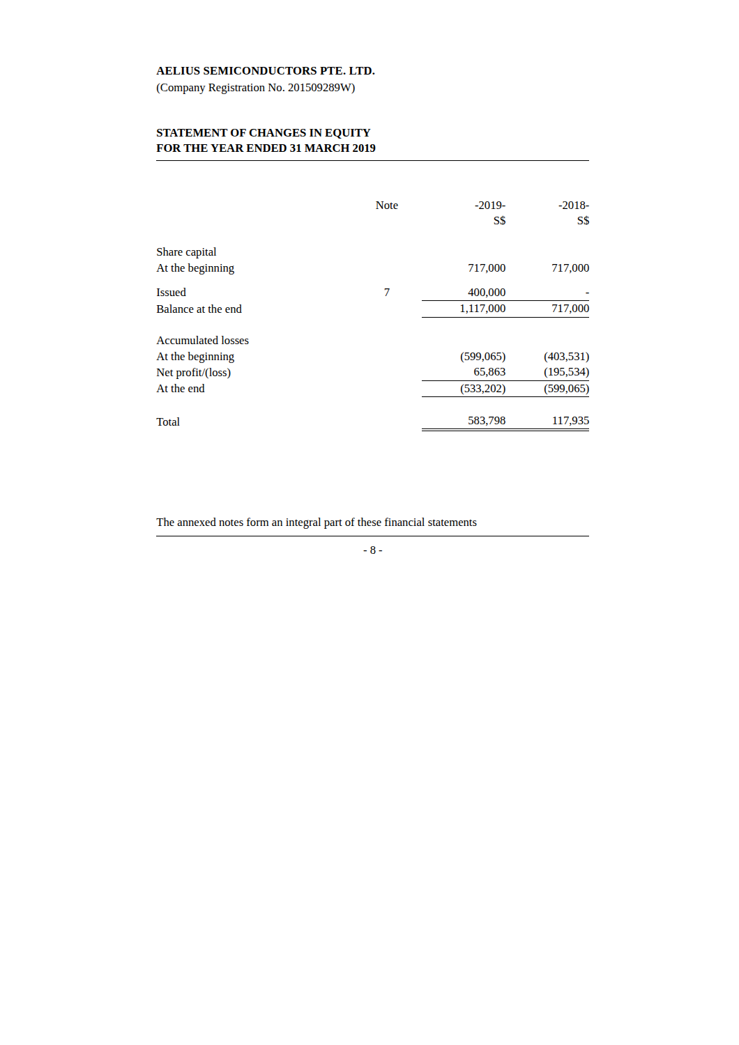AELIUS SEMICONDUCTORS PTE. LTD.
(Company Registration No. 201509289W)
STATEMENT OF CHANGES IN EQUITY
FOR THE YEAR ENDED 31 MARCH 2019
| | Note | -2019- | -2018- |
| --- | --- | --- | --- |
| | | S$ | S$ |
| Share capital | | | |
| At the beginning | | 717,000 | 717,000 |
| Issued | 7 | 400,000 | - |
| Balance at the end | | 1,117,000 | 717,000 |
| Accumulated losses | | | |
| At the beginning | | (599,065) | (403,531) |
| Net profit/(loss) | | 65,863 | (195,534) |
| At the end | | (533,202) | (599,065) |
| Total | | 583,798 | 117,935 |
The annexed notes form an integral part of these financial statements
- 8 -